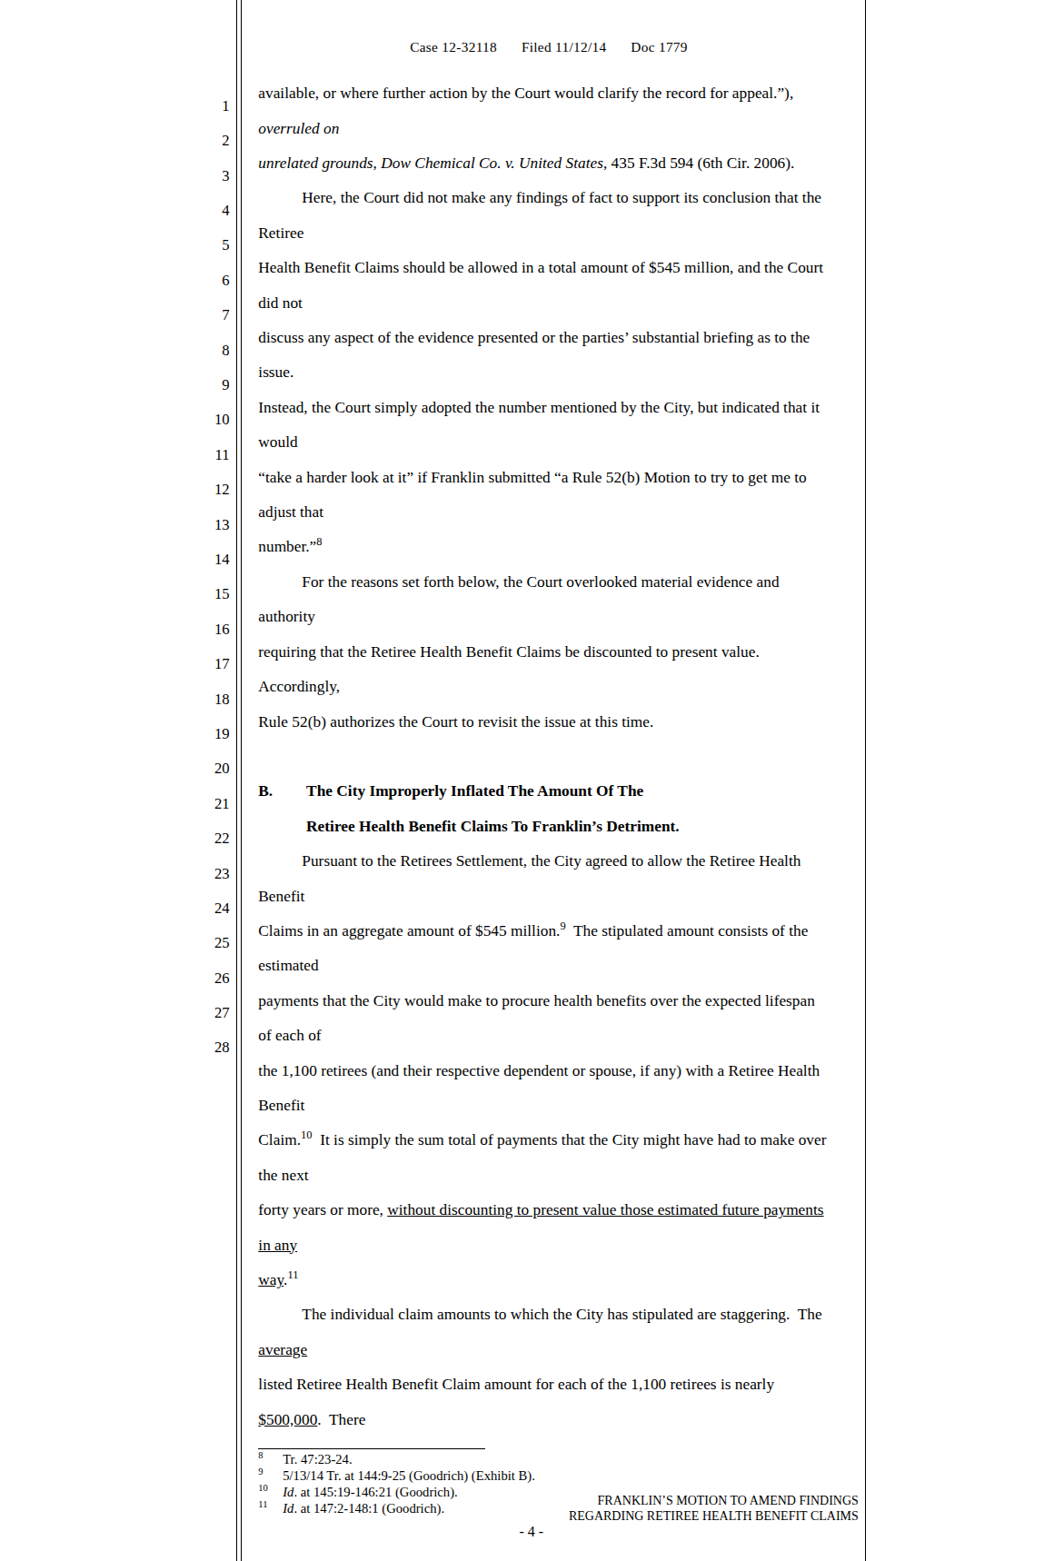Case 12-32118 Filed 11/12/14 Doc 1779
1
2
3
4
5
6
7
8
9
10
11
12
13
14
15
16
17
18
19
20
21
22
23
24
25
26
27
28
available, or where further action by the Court would clarify the record for appeal.”), overruled on
unrelated grounds, Dow Chemical Co. v. United States, 435 F.3d 594 (6th Cir. 2006).
Here, the Court did not make any findings of fact to support its conclusion that the Retiree
Health Benefit Claims should be allowed in a total amount of $545 million, and the Court did not
discuss any aspect of the evidence presented or the parties’ substantial briefing as to the issue.
Instead, the Court simply adopted the number mentioned by the City, but indicated that it would
“take a harder look at it” if Franklin submitted “a Rule 52(b) Motion to try to get me to adjust that
number.”8
For the reasons set forth below, the Court overlooked material evidence and authority
requiring that the Retiree Health Benefit Claims be discounted to present value. Accordingly,
Rule 52(b) authorizes the Court to revisit the issue at this time.
B. The City Improperly Inflated The Amount Of The
Retiree Health Benefit Claims To Franklin’s Detriment.
Pursuant to the Retirees Settlement, the City agreed to allow the Retiree Health Benefit
Claims in an aggregate amount of $545 million.9 The stipulated amount consists of the estimated
payments that the City would make to procure health benefits over the expected lifespan of each of
the 1,100 retirees (and their respective dependent or spouse, if any) with a Retiree Health Benefit
Claim.10 It is simply the sum total of payments that the City might have had to make over the next
forty years or more, without discounting to present value those estimated future payments in any
way.11
The individual claim amounts to which the City has stipulated are staggering. The average
listed Retiree Health Benefit Claim amount for each of the 1,100 retirees is nearly $500,000. There
8 Tr. 47:23-24.
95/13/14 Tr. at 144:9-25 (Goodrich) (Exhibit B).
10 Id. at 145:19-146:21 (Goodrich).
11 Id. at 147:2-148:1 (Goodrich).
FRANKLIN’S MOTION TO AMEND FINDINGS
REGARDING RETIREE HEALTH BENEFIT CLAIMS
- 4 -